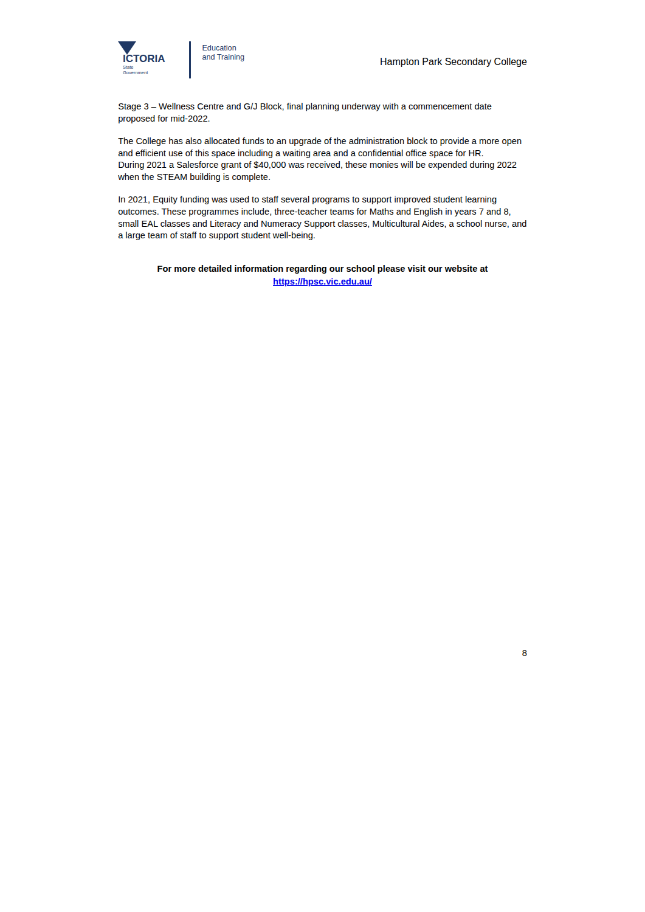ICTORIA State Government
Education
and Training
Hampton Park Secondary College
Stage 3 – Wellness Centre and G/J Block, final planning underway with a commencement date proposed for mid-2022.
The College has also allocated funds to an upgrade of the administration block to provide a more open and efficient use of this space including a waiting area and a confidential office space for HR.
During 2021 a Salesforce grant of $40,000 was received, these monies will be expended during 2022 when the STEAM building is complete.
In 2021, Equity funding was used to staff several programs to support improved student learning outcomes. These programmes include, three-teacher teams for Maths and English in years 7 and 8, small EAL classes and Literacy and Numeracy Support classes, Multicultural Aides, a school nurse, and a large team of staff to support student well-being.
For more detailed information regarding our school please visit our website at
https://hpsc.vic.edu.au/
8